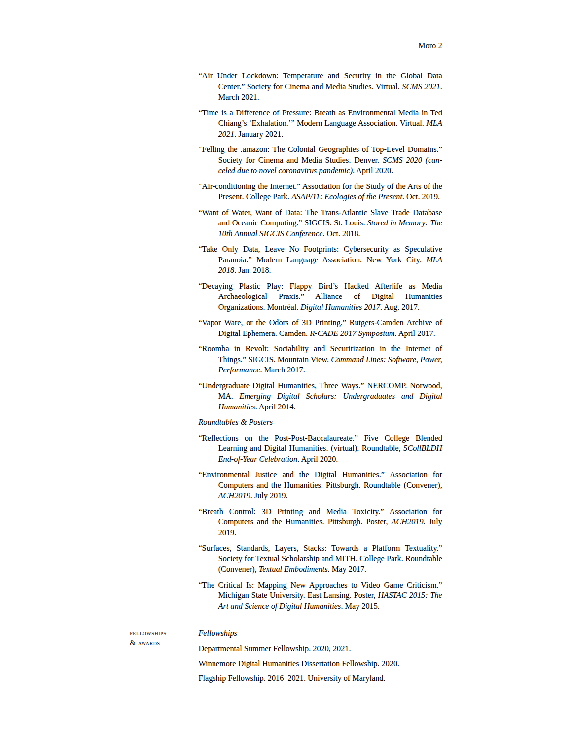Moro 2
“Air Under Lockdown: Temperature and Security in the Global Data Center.” Society for Cinema and Media Studies. Virtual. SCMS 2021. March 2021.
“Time is a Difference of Pressure: Breath as Environmental Media in Ted Chiang’s ‘Exhalation.’” Modern Language Association. Virtual. MLA 2021. January 2021.
“Felling the .amazon: The Colonial Geographies of Top-Level Domains.” Society for Cinema and Media Studies. Denver. SCMS 2020 (canceled due to novel coronavirus pandemic). April 2020.
“Air-conditioning the Internet.” Association for the Study of the Arts of the Present. College Park. ASAP/11: Ecologies of the Present. Oct. 2019.
“Want of Water, Want of Data: The Trans-Atlantic Slave Trade Database and Oceanic Computing.” SIGCIS. St. Louis. Stored in Memory: The 10th Annual SIGCIS Conference. Oct. 2018.
“Take Only Data, Leave No Footprints: Cybersecurity as Speculative Paranoia.” Modern Language Association. New York City. MLA 2018. Jan. 2018.
“Decaying Plastic Play: Flappy Bird’s Hacked Afterlife as Media Archaeological Praxis.” Alliance of Digital Humanities Organizations. Montréal. Digital Humanities 2017. Aug. 2017.
“Vapor Ware, or the Odors of 3D Printing.” Rutgers-Camden Archive of Digital Ephemera. Camden. R-CADE 2017 Symposium. April 2017.
“Roomba in Revolt: Sociability and Securitization in the Internet of Things.” SIGCIS. Mountain View. Command Lines: Software, Power, Performance. March 2017.
“Undergraduate Digital Humanities, Three Ways.” NERCOMP. Norwood, MA. Emerging Digital Scholars: Undergraduates and Digital Humanities. April 2014.
Roundtables & Posters
“Reflections on the Post-Post-Baccalaureate.” Five College Blended Learning and Digital Humanities. (virtual). Roundtable, 5CollBLDH End-of-Year Celebration. April 2020.
“Environmental Justice and the Digital Humanities.” Association for Computers and the Humanities. Pittsburgh. Roundtable (Convener), ACH2019. July 2019.
“Breath Control: 3D Printing and Media Toxicity.” Association for Computers and the Humanities. Pittsburgh. Poster, ACH2019. July 2019.
“Surfaces, Standards, Layers, Stacks: Towards a Platform Textuality.” Society for Textual Scholarship and MITH. College Park. Roundtable (Convener), Textual Embodiments. May 2017.
“The Critical Is: Mapping New Approaches to Video Game Criticism.” Michigan State University. East Lansing. Poster, HASTAC 2015: The Art and Science of Digital Humanities. May 2015.
fellowships
& awards
Fellowships
Departmental Summer Fellowship. 2020, 2021.
Winnemore Digital Humanities Dissertation Fellowship. 2020.
Flagship Fellowship. 2016–2021. University of Maryland.